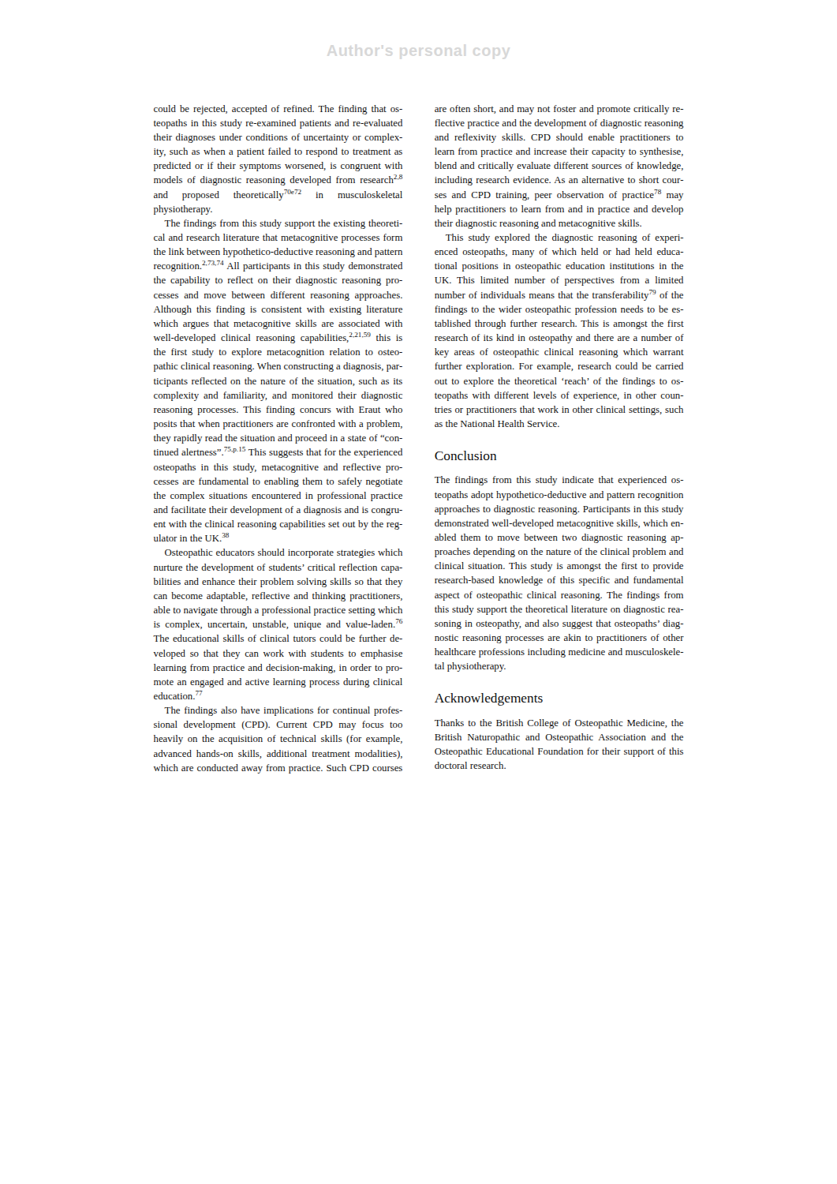Author's personal copy
could be rejected, accepted of refined. The finding that osteopaths in this study re-examined patients and re-evaluated their diagnoses under conditions of uncertainty or complexity, such as when a patient failed to respond to treatment as predicted or if their symptoms worsened, is congruent with models of diagnostic reasoning developed from research2,8 and proposed theoretically70e72 in musculoskeletal physiotherapy.
The findings from this study support the existing theoretical and research literature that metacognitive processes form the link between hypothetico-deductive reasoning and pattern recognition.2,73,74 All participants in this study demonstrated the capability to reflect on their diagnostic reasoning processes and move between different reasoning approaches. Although this finding is consistent with existing literature which argues that metacognitive skills are associated with well-developed clinical reasoning capabilities,2,21,59 this is the first study to explore metacognition relation to osteopathic clinical reasoning. When constructing a diagnosis, participants reflected on the nature of the situation, such as its complexity and familiarity, and monitored their diagnostic reasoning processes. This finding concurs with Eraut who posits that when practitioners are confronted with a problem, they rapidly read the situation and proceed in a state of “continued alertness”.75,p.15 This suggests that for the experienced osteopaths in this study, metacognitive and reflective processes are fundamental to enabling them to safely negotiate the complex situations encountered in professional practice and facilitate their development of a diagnosis and is congruent with the clinical reasoning capabilities set out by the regulator in the UK.38
Osteopathic educators should incorporate strategies which nurture the development of students’ critical reflection capabilities and enhance their problem solving skills so that they can become adaptable, reflective and thinking practitioners, able to navigate through a professional practice setting which is complex, uncertain, unstable, unique and value-laden.76 The educational skills of clinical tutors could be further developed so that they can work with students to emphasise learning from practice and decision-making, in order to promote an engaged and active learning process during clinical education.77
The findings also have implications for continual professional development (CPD). Current CPD may focus too heavily on the acquisition of technical skills (for example, advanced hands-on skills, additional treatment modalities), which are conducted away from practice. Such CPD courses are often short, and may not foster and promote critically reflective practice and the development of diagnostic reasoning and reflexivity skills. CPD should enable practitioners to learn from practice and increase their capacity to synthesise, blend and critically evaluate different sources of knowledge, including research evidence. As an alternative to short courses and CPD training, peer observation of practice78 may help practitioners to learn from and in practice and develop their diagnostic reasoning and metacognitive skills.
This study explored the diagnostic reasoning of experienced osteopaths, many of which held or had held educational positions in osteopathic education institutions in the UK. This limited number of perspectives from a limited number of individuals means that the transferability79 of the findings to the wider osteopathic profession needs to be established through further research. This is amongst the first research of its kind in osteopathy and there are a number of key areas of osteopathic clinical reasoning which warrant further exploration. For example, research could be carried out to explore the theoretical ‘reach’ of the findings to osteopaths with different levels of experience, in other countries or practitioners that work in other clinical settings, such as the National Health Service.
Conclusion
The findings from this study indicate that experienced osteopaths adopt hypothetico-deductive and pattern recognition approaches to diagnostic reasoning. Participants in this study demonstrated well-developed metacognitive skills, which enabled them to move between two diagnostic reasoning approaches depending on the nature of the clinical problem and clinical situation. This study is amongst the first to provide research-based knowledge of this specific and fundamental aspect of osteopathic clinical reasoning. The findings from this study support the theoretical literature on diagnostic reasoning in osteopathy, and also suggest that osteopaths’ diagnostic reasoning processes are akin to practitioners of other healthcare professions including medicine and musculoskeletal physiotherapy.
Acknowledgements
Thanks to the British College of Osteopathic Medicine, the British Naturopathic and Osteopathic Association and the Osteopathic Educational Foundation for their support of this doctoral research.